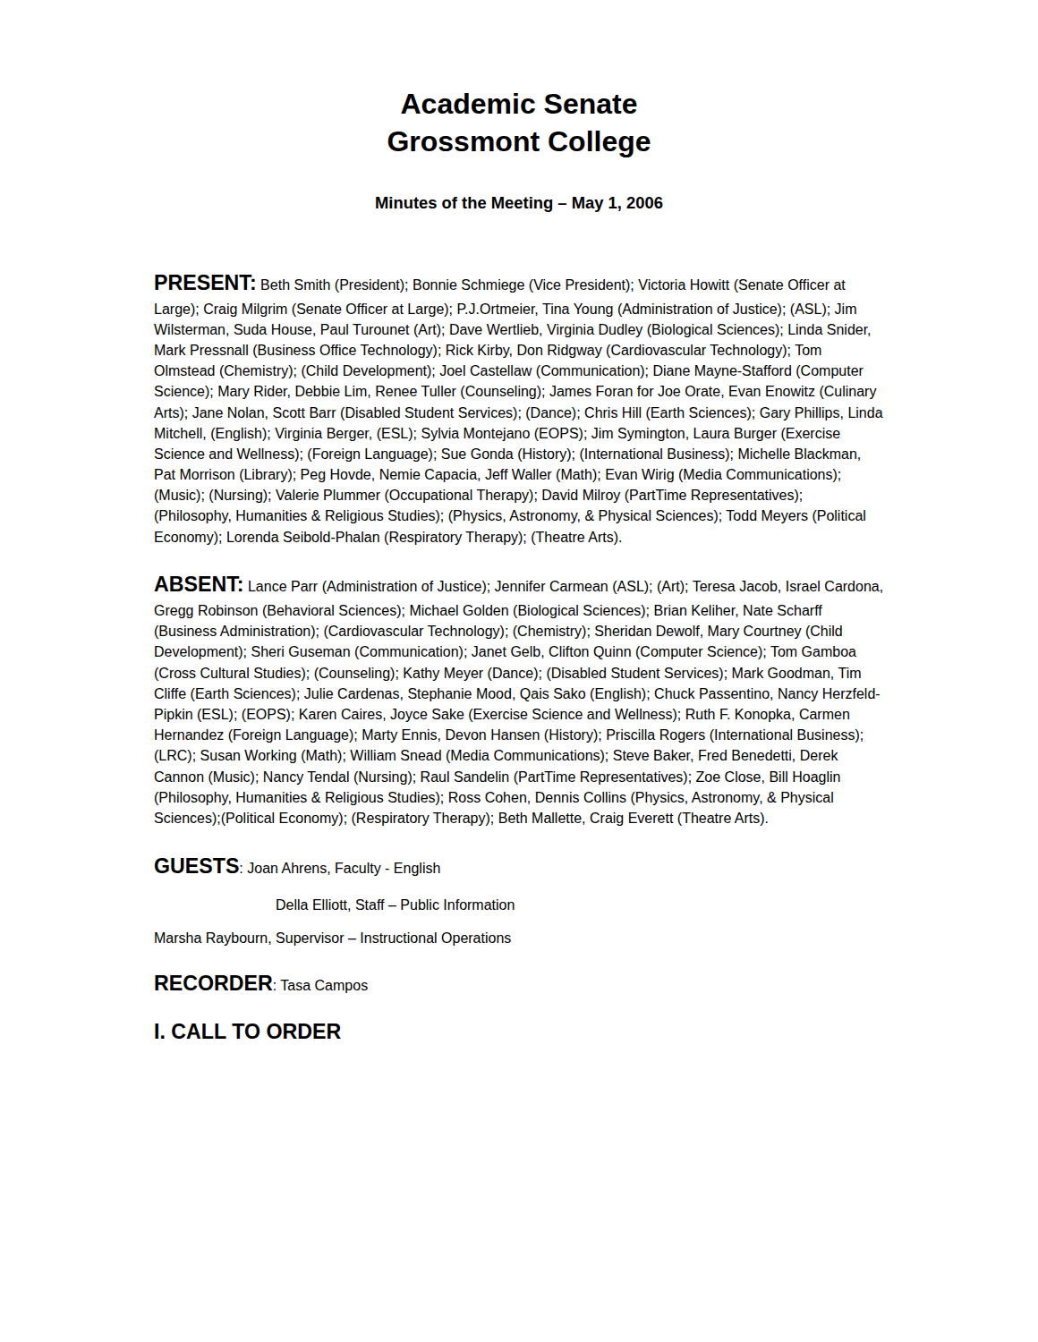Academic Senate Grossmont College
Minutes of the Meeting – May 1, 2006
PRESENT: Beth Smith (President); Bonnie Schmiege (Vice President); Victoria Howitt (Senate Officer at Large); Craig Milgrim (Senate Officer at Large); P.J.Ortmeier, Tina Young (Administration of Justice); (ASL); Jim Wilsterman, Suda House, Paul Turounet (Art); Dave Wertlieb, Virginia Dudley (Biological Sciences); Linda Snider, Mark Pressnall (Business Office Technology); Rick Kirby, Don Ridgway (Cardiovascular Technology); Tom Olmstead (Chemistry); (Child Development); Joel Castellaw (Communication); Diane Mayne-Stafford (Computer Science); Mary Rider, Debbie Lim, Renee Tuller (Counseling); James Foran for Joe Orate, Evan Enowitz (Culinary Arts); Jane Nolan, Scott Barr (Disabled Student Services); (Dance); Chris Hill (Earth Sciences); Gary Phillips, Linda Mitchell, (English); Virginia Berger, (ESL); Sylvia Montejano (EOPS); Jim Symington, Laura Burger (Exercise Science and Wellness); (Foreign Language); Sue Gonda (History); (International Business); Michelle Blackman, Pat Morrison (Library); Peg Hovde, Nemie Capacia, Jeff Waller (Math); Evan Wirig (Media Communications); (Music); (Nursing); Valerie Plummer (Occupational Therapy); David Milroy (PartTime Representatives); (Philosophy, Humanities & Religious Studies); (Physics, Astronomy, & Physical Sciences); Todd Meyers (Political Economy); Lorenda Seibold-Phalan (Respiratory Therapy); (Theatre Arts).
ABSENT: Lance Parr (Administration of Justice); Jennifer Carmean (ASL); (Art); Teresa Jacob, Israel Cardona, Gregg Robinson (Behavioral Sciences); Michael Golden (Biological Sciences); Brian Keliher, Nate Scharff (Business Administration); (Cardiovascular Technology); (Chemistry); Sheridan Dewolf, Mary Courtney (Child Development); Sheri Guseman (Communication); Janet Gelb, Clifton Quinn (Computer Science); Tom Gamboa (Cross Cultural Studies); (Counseling); Kathy Meyer (Dance); (Disabled Student Services); Mark Goodman, Tim Cliffe (Earth Sciences); Julie Cardenas, Stephanie Mood, Qais Sako (English); Chuck Passentino, Nancy Herzfeld-Pipkin (ESL); (EOPS); Karen Caires, Joyce Sake (Exercise Science and Wellness); Ruth F. Konopka, Carmen Hernandez (Foreign Language); Marty Ennis, Devon Hansen (History); Priscilla Rogers (International Business); (LRC); Susan Working (Math); William Snead (Media Communications); Steve Baker, Fred Benedetti, Derek Cannon (Music); Nancy Tendal (Nursing); Raul Sandelin (PartTime Representatives); Zoe Close, Bill Hoaglin (Philosophy, Humanities & Religious Studies); Ross Cohen, Dennis Collins (Physics, Astronomy, & Physical Sciences);(Political Economy); (Respiratory Therapy); Beth Mallette, Craig Everett (Theatre Arts).
GUESTS: Joan Ahrens, Faculty - English
Della Elliott, Staff – Public Information
Marsha Raybourn, Supervisor – Instructional Operations
RECORDER: Tasa Campos
I. CALL TO ORDER